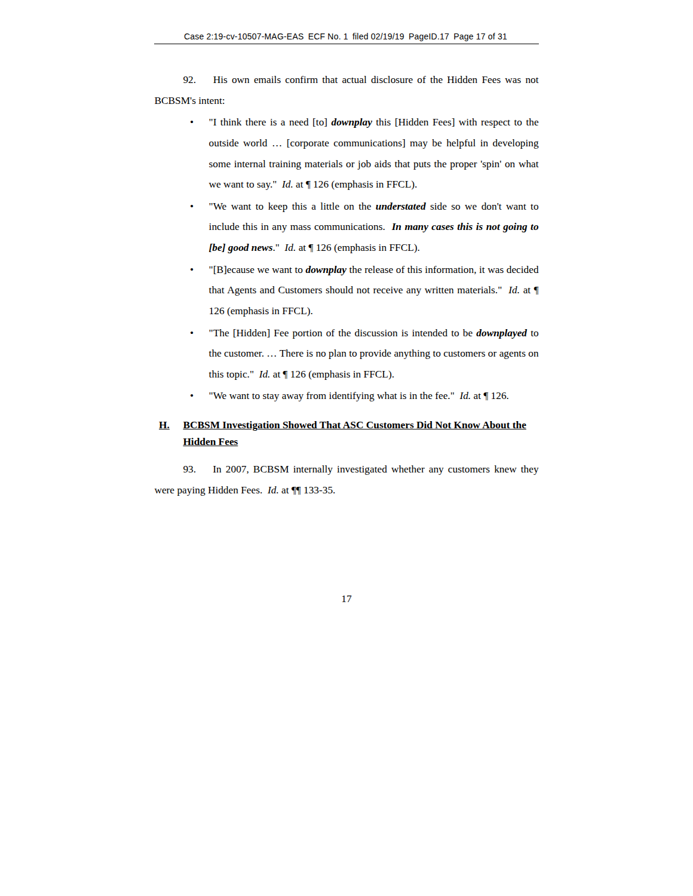Case 2:19-cv-10507-MAG-EAS ECF No. 1 filed 02/19/19 PageID.17 Page 17 of 31
92. His own emails confirm that actual disclosure of the Hidden Fees was not BCBSM's intent:
"I think there is a need [to] downplay this [Hidden Fees] with respect to the outside world … [corporate communications] may be helpful in developing some internal training materials or job aids that puts the proper 'spin' on what we want to say." Id. at ¶ 126 (emphasis in FFCL).
"We want to keep this a little on the understated side so we don't want to include this in any mass communications. In many cases this is not going to [be] good news." Id. at ¶ 126 (emphasis in FFCL).
"[B]ecause we want to downplay the release of this information, it was decided that Agents and Customers should not receive any written materials." Id. at ¶ 126 (emphasis in FFCL).
"The [Hidden] Fee portion of the discussion is intended to be downplayed to the customer. … There is no plan to provide anything to customers or agents on this topic." Id. at ¶ 126 (emphasis in FFCL).
"We want to stay away from identifying what is in the fee." Id. at ¶ 126.
H.
BCBSM Investigation Showed That ASC Customers Did Not Know About the Hidden Fees
93. In 2007, BCBSM internally investigated whether any customers knew they were paying Hidden Fees. Id. at ¶¶ 133-35.
17